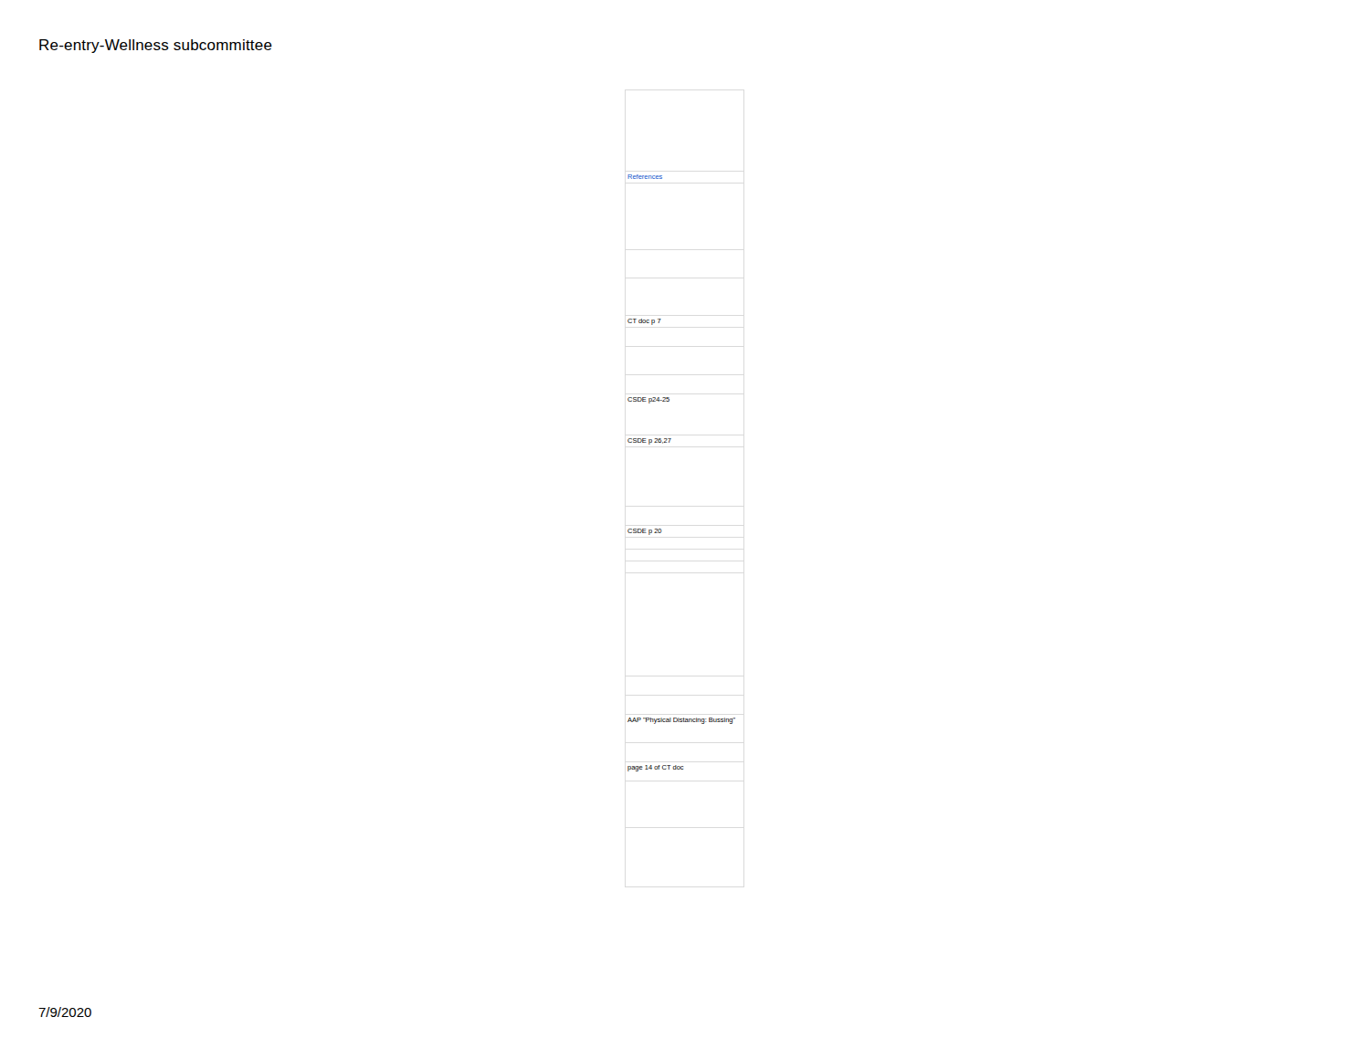Re-entry-Wellness subcommittee
| References |
| CT doc p 7 |
| CSDE p24-25 |
| CSDE p 26,27 |
| CSDE p 20 |
| AAP "Physical Distancing: Bussing" |
| page 14 of CT doc |
7/9/2020